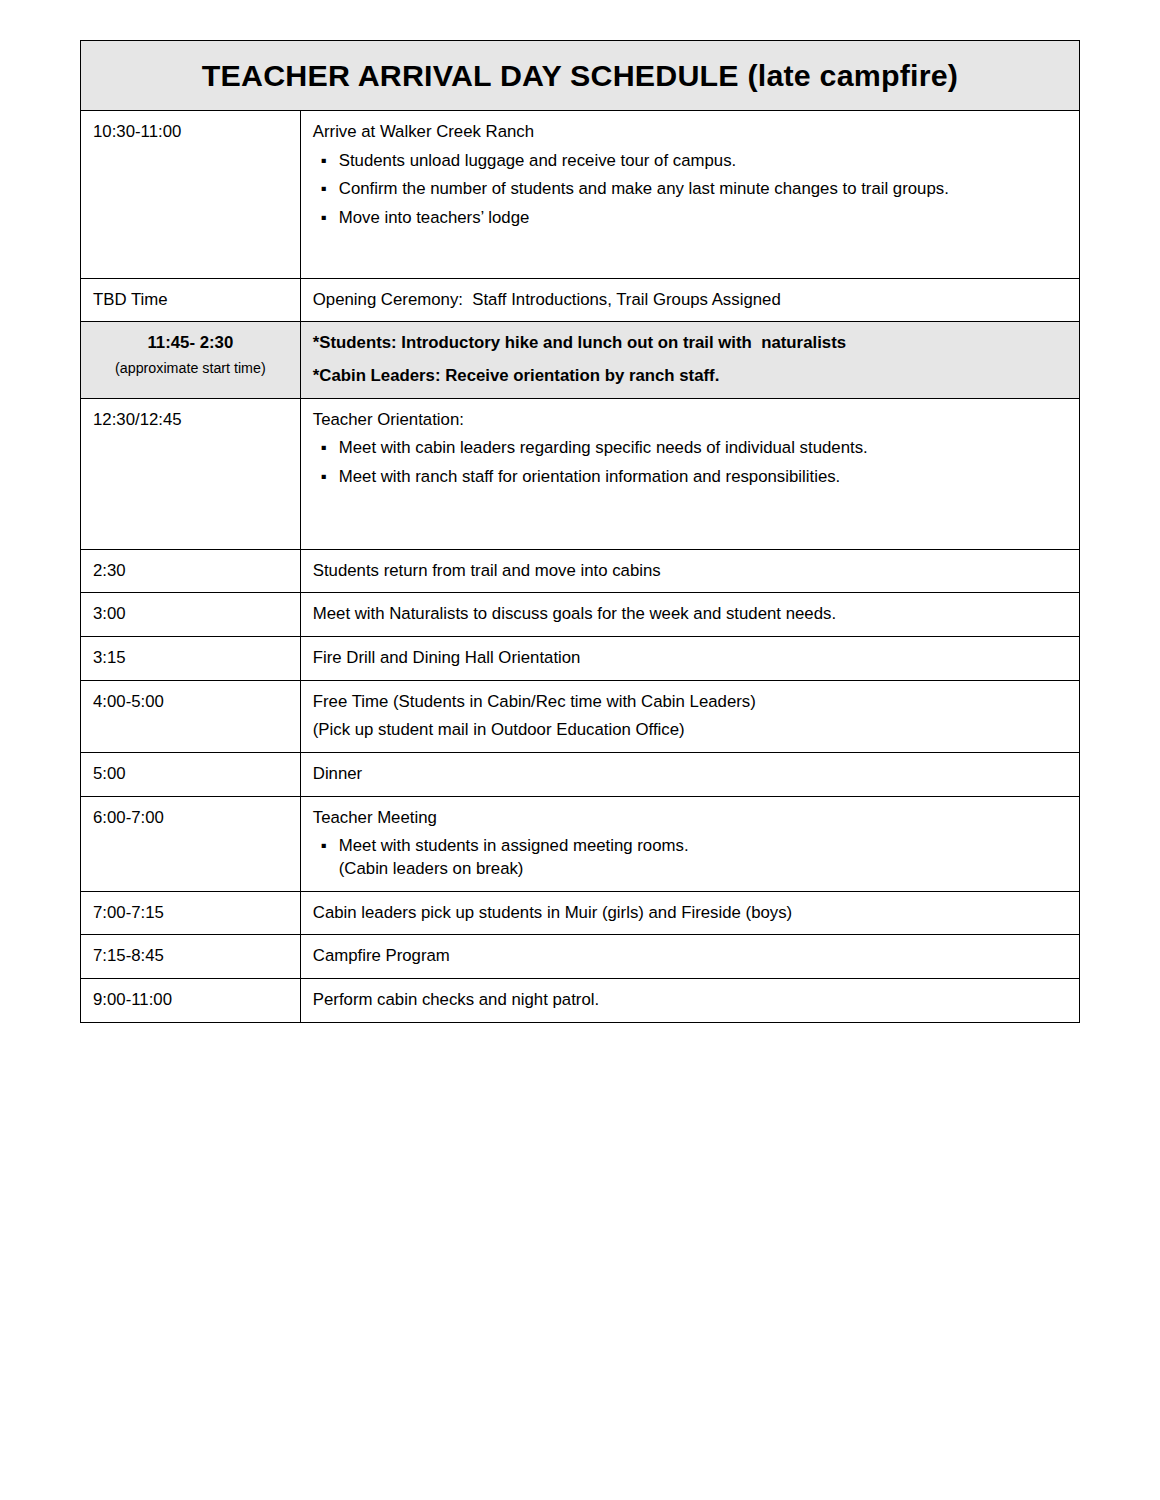| TEACHER ARRIVAL DAY SCHEDULE (late campfire) |
| --- |
| 10:30-11:00 | Arrive at Walker Creek Ranch Students unload luggage and receive tour of campus. Confirm the number of students and make any last minute changes to trail groups. Move into teachers’ lodge |
| TBD Time | Opening Ceremony: Staff Introductions, Trail Groups Assigned |
| 11:45- 2:30 (approximate start time) | *Students: Introductory hike and lunch out on trail with naturalists *Cabin Leaders: Receive orientation by ranch staff. |
| 12:30/12:45 | Teacher Orientation: Meet with cabin leaders regarding specific needs of individual students. Meet with ranch staff for orientation information and responsibilities. |
| 2:30 | Students return from trail and move into cabins |
| 3:00 | Meet with Naturalists to discuss goals for the week and student needs. |
| 3:15 | Fire Drill and Dining Hall Orientation |
| 4:00-5:00 | Free Time (Students in Cabin/Rec time with Cabin Leaders) (Pick up student mail in Outdoor Education Office) |
| 5:00 | Dinner |
| 6:00-7:00 | Teacher Meeting Meet with students in assigned meeting rooms. (Cabin leaders on break) |
| 7:00-7:15 | Cabin leaders pick up students in Muir (girls) and Fireside (boys) |
| 7:15-8:45 | Campfire Program |
| 9:00-11:00 | Perform cabin checks and night patrol. |